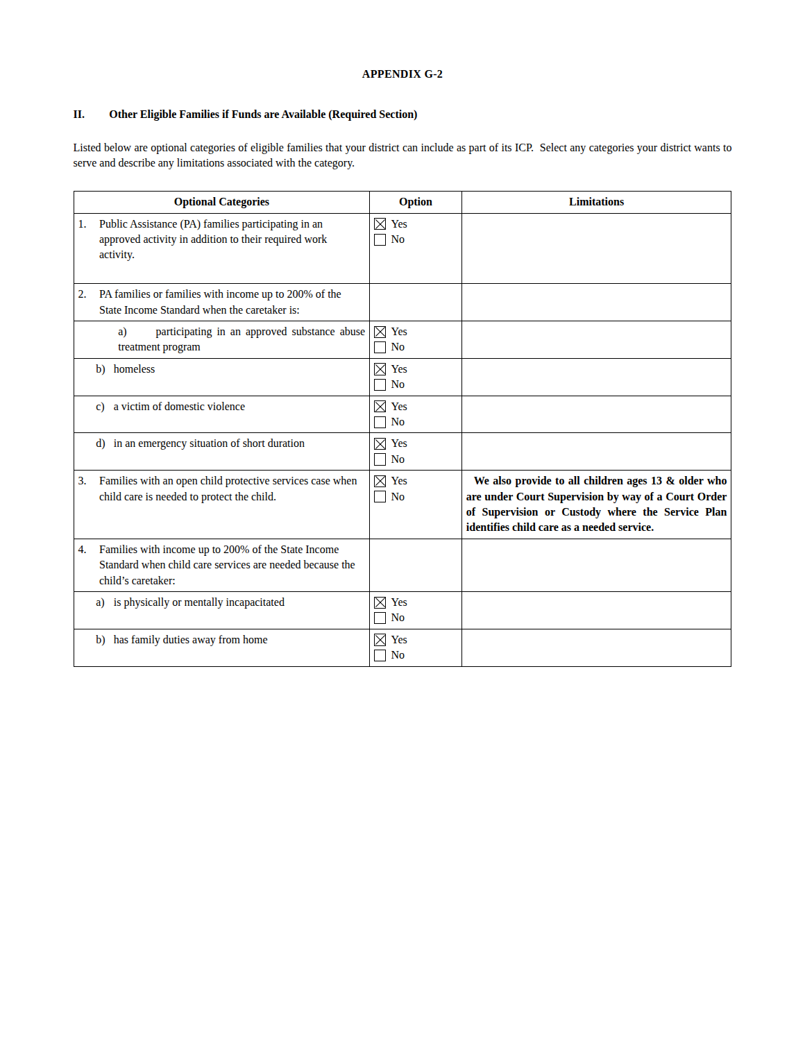APPENDIX G-2
II. Other Eligible Families if Funds are Available (Required Section)
Listed below are optional categories of eligible families that your district can include as part of its ICP. Select any categories your district wants to serve and describe any limitations associated with the category.
| Optional Categories | Option | Limitations |
| --- | --- | --- |
| 1. Public Assistance (PA) families participating in an approved activity in addition to their required work activity. | Yes No | |
| 2. PA families or families with income up to 200% of the State Income Standard when the caretaker is: | | |
| a) participating in an approved substance abuse treatment program | Yes No | |
| b) homeless | Yes No | |
| c) a victim of domestic violence | Yes No | |
| d) in an emergency situation of short duration | Yes No | |
| 3. Families with an open child protective services case when child care is needed to protect the child. | Yes No | We also provide to all children ages 13 & older who are under Court Supervision by way of a Court Order of Supervision or Custody where the Service Plan identifies child care as a needed service. |
| 4. Families with income up to 200% of the State Income Standard when child care services are needed because the child’s caretaker: | | |
| a) is physically or mentally incapacitated | Yes No | |
| b) has family duties away from home | Yes No | |